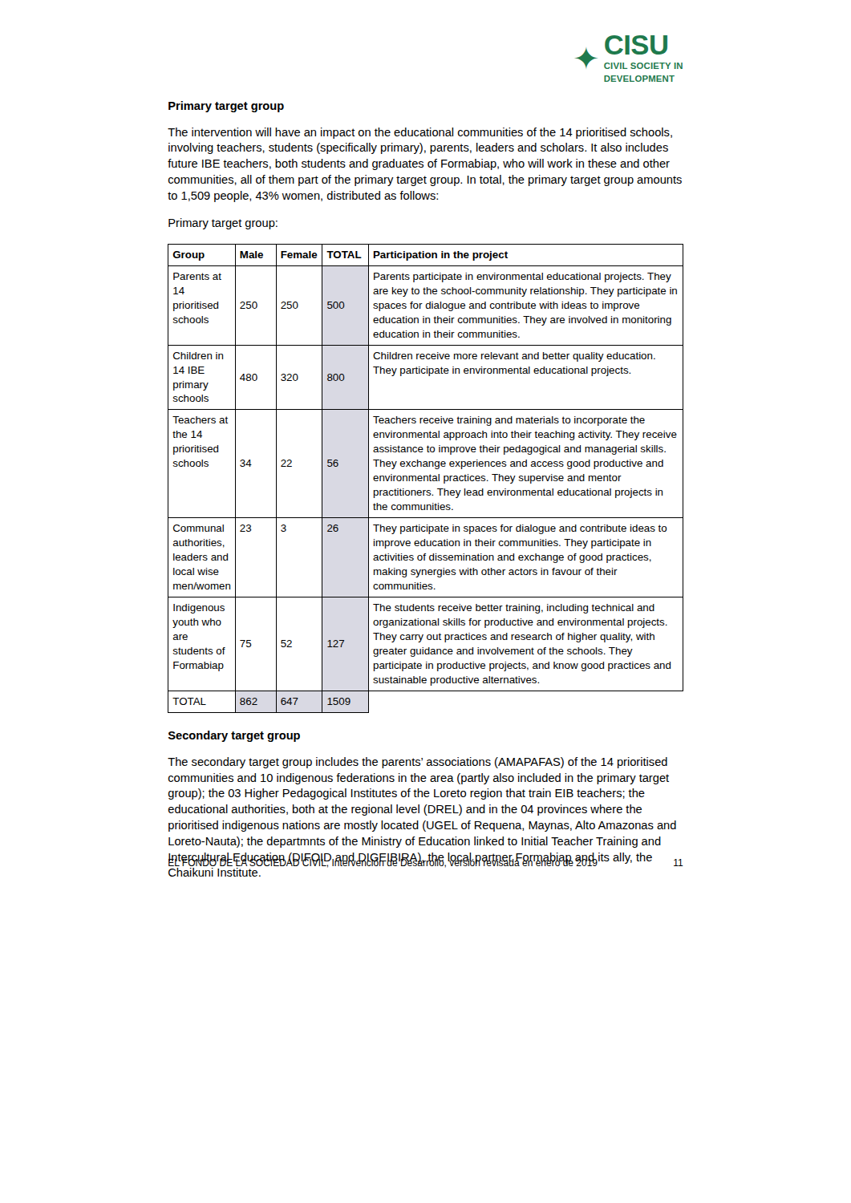✦ CISU
CIVIL SOCIETY IN
DEVELOPMENT
Primary target group
The intervention will have an impact on the educational communities of the 14 prioritised schools, involving teachers, students (specifically primary), parents, leaders and scholars. It also includes future IBE teachers, both students and graduates of Formabiap, who will work in these and other communities, all of them part of the primary target group. In total, the primary target group amounts to 1,509 people, 43% women, distributed as follows:
Primary target group:
| Group | Male | Female | TOTAL | Participation in the project |
| --- | --- | --- | --- | --- |
| Parents at 14 prioritised schools | 250 | 250 | 500 | Parents participate in environmental educational projects. They are key to the school-community relationship. They participate in spaces for dialogue and contribute with ideas to improve education in their communities. They are involved in monitoring education in their communities. |
| Children in 14 IBE primary schools | 480 | 320 | 800 | Children receive more relevant and better quality education. They participate in environmental educational projects. |
| Teachers at the 14 prioritised schools | 34 | 22 | 56 | Teachers receive training and materials to incorporate the environmental approach into their teaching activity. They receive assistance to improve their pedagogical and managerial skills. They exchange experiences and access good productive and environmental practices. They supervise and mentor practitioners. They lead environmental educational projects in the communities. |
| Communal authorities, leaders and local wise men/women | 23 | 3 | 26 | They participate in spaces for dialogue and contribute ideas to improve education in their communities. They participate in activities of dissemination and exchange of good practices, making synergies with other actors in favour of their communities. |
| Indigenous youth who are students of Formabiap | 75 | 52 | 127 | The students receive better training, including technical and organizational skills for productive and environmental projects. They carry out practices and research of higher quality, with greater guidance and involvement of the schools. They participate in productive projects, and know good practices and sustainable productive alternatives. |
| TOTAL | 862 | 647 | 1509 | |
Secondary target group
The secondary target group includes the parents’ associations (AMAPAFAS) of the 14 prioritised communities and 10 indigenous federations in the area (partly also included in the primary target group); the 03 Higher Pedagogical Institutes of the Loreto region that train EIB teachers; the educational authorities, both at the regional level (DREL) and in the 04 provinces where the prioritised indigenous nations are mostly located (UGEL of Requena, Maynas, Alto Amazonas and Loreto-Nauta); the departmnts of the Ministry of Education linked to Initial Teacher Training and Intercultural Education (DIFOID and DIGEIBIRA), the local partner Formabiap and its ally, the Chaikuni Institute.
EL FONDO DE LA SOCIEDAD CIVIL, Intervención de Desarrollo, versión revisada en enero de 2019 11